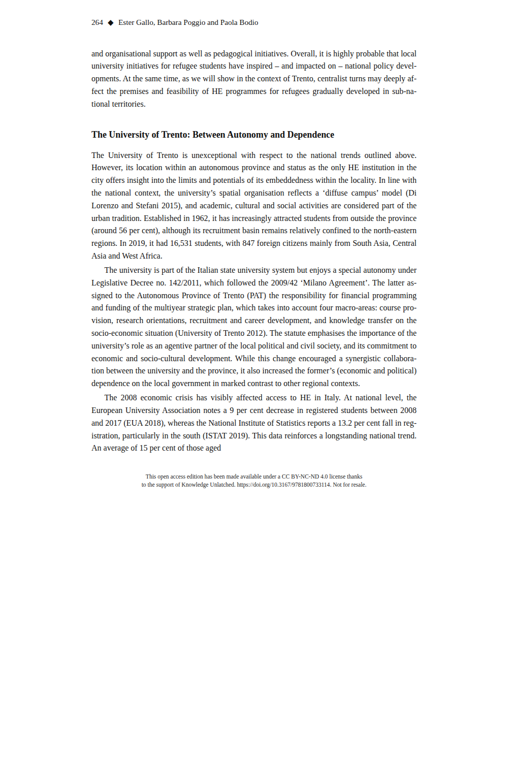264◆Ester Gallo, Barbara Poggio and Paola Bodio
and organisational support as well as pedagogical initiatives. Overall, it is highly probable that local university initiatives for refugee students have inspired – and impacted on – national policy developments. At the same time, as we will show in the context of Trento, centralist turns may deeply affect the premises and feasibility of HE programmes for refugees gradually developed in sub-national territories.
The University of Trento: Between Autonomy and Dependence
The University of Trento is unexceptional with respect to the national trends outlined above. However, its location within an autonomous province and status as the only HE institution in the city offers insight into the limits and potentials of its embeddedness within the locality. In line with the national context, the university’s spatial organisation reflects a ‘diffuse campus’ model (Di Lorenzo and Stefani 2015), and academic, cultural and social activities are considered part of the urban tradition. Established in 1962, it has increasingly attracted students from outside the province (around 56 per cent), although its recruitment basin remains relatively confined to the north-eastern regions. In 2019, it had 16,531 students, with 847 foreign citizens mainly from South Asia, Central Asia and West Africa.
The university is part of the Italian state university system but enjoys a special autonomy under Legislative Decree no. 142/2011, which followed the 2009/42 ‘Milano Agreement’. The latter assigned to the Autonomous Province of Trento (PAT) the responsibility for financial programming and funding of the multiyear strategic plan, which takes into account four macro-areas: course provision, research orientations, recruitment and career development, and knowledge transfer on the socio-economic situation (University of Trento 2012). The statute emphasises the importance of the university’s role as an agentive partner of the local political and civil society, and its commitment to economic and socio-cultural development. While this change encouraged a synergistic collaboration between the university and the province, it also increased the former’s (economic and political) dependence on the local government in marked contrast to other regional contexts.
The 2008 economic crisis has visibly affected access to HE in Italy. At national level, the European University Association notes a 9 per cent decrease in registered students between 2008 and 2017 (EUA 2018), whereas the National Institute of Statistics reports a 13.2 per cent fall in registration, particularly in the south (ISTAT 2019). This data reinforces a longstanding national trend. An average of 15 per cent of those aged
This open access edition has been made available under a CC BY-NC-ND 4.0 license thanks
to the support of Knowledge Unlatched. https://doi.org/10.3167/9781800733114. Not for resale.